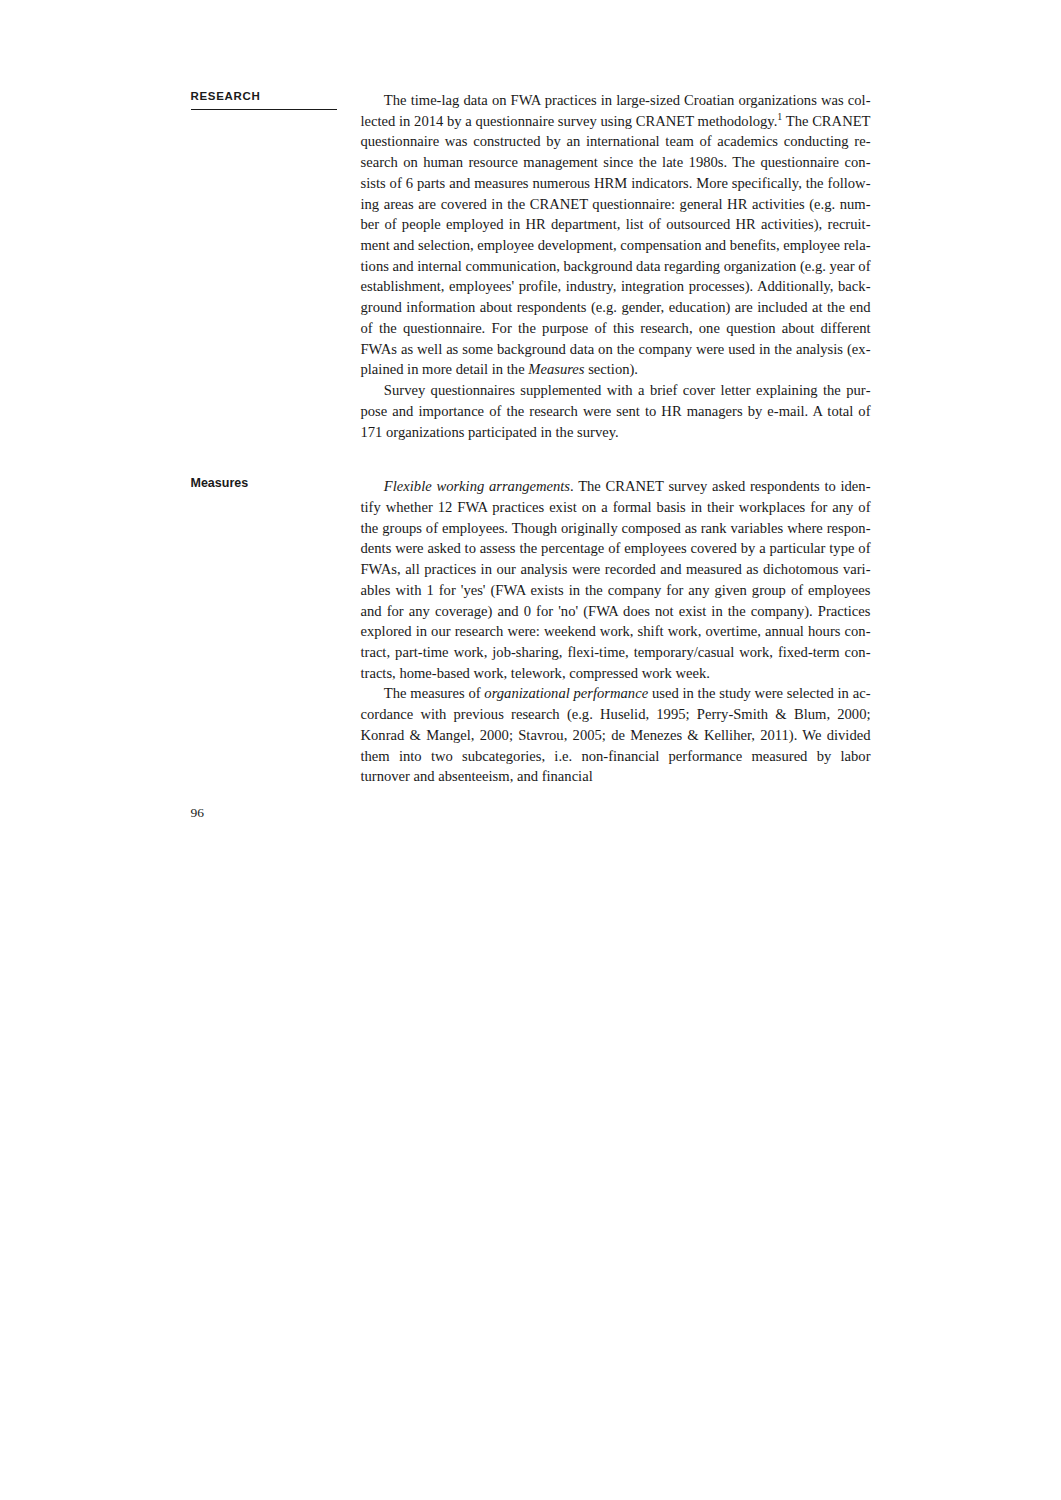Research
The time-lag data on FWA practices in large-sized Croatian organizations was collected in 2014 by a questionnaire survey using CRANET methodology.1 The CRANET questionnaire was constructed by an international team of academics conducting research on human resource management since the late 1980s. The questionnaire consists of 6 parts and measures numerous HRM indicators. More specifically, the following areas are covered in the CRANET questionnaire: general HR activities (e.g. number of people employed in HR department, list of outsourced HR activities), recruitment and selection, employee development, compensation and benefits, employee relations and internal communication, background data regarding organization (e.g. year of establishment, employees' profile, industry, integration processes). Additionally, background information about respondents (e.g. gender, education) are included at the end of the questionnaire. For the purpose of this research, one question about different FWAs as well as some background data on the company were used in the analysis (explained in more detail in the Measures section).
Survey questionnaires supplemented with a brief cover letter explaining the purpose and importance of the research were sent to HR managers by e-mail. A total of 171 organizations participated in the survey.
Measures
Flexible working arrangements. The CRANET survey asked respondents to identify whether 12 FWA practices exist on a formal basis in their workplaces for any of the groups of employees. Though originally composed as rank variables where respondents were asked to assess the percentage of employees covered by a particular type of FWAs, all practices in our analysis were recorded and measured as dichotomous variables with 1 for 'yes' (FWA exists in the company for any given group of employees and for any coverage) and 0 for 'no' (FWA does not exist in the company). Practices explored in our research were: weekend work, shift work, overtime, annual hours contract, part-time work, job-sharing, flexi-time, temporary/casual work, fixed-term contracts, home-based work, telework, compressed work week.
The measures of organizational performance used in the study were selected in accordance with previous research (e.g. Huselid, 1995; Perry-Smith & Blum, 2000; Konrad & Mangel, 2000; Stavrou, 2005; de Menezes & Kelliher, 2011). We divided them into two subcategories, i.e. non-financial performance measured by labor turnover and absenteeism, and financial
96